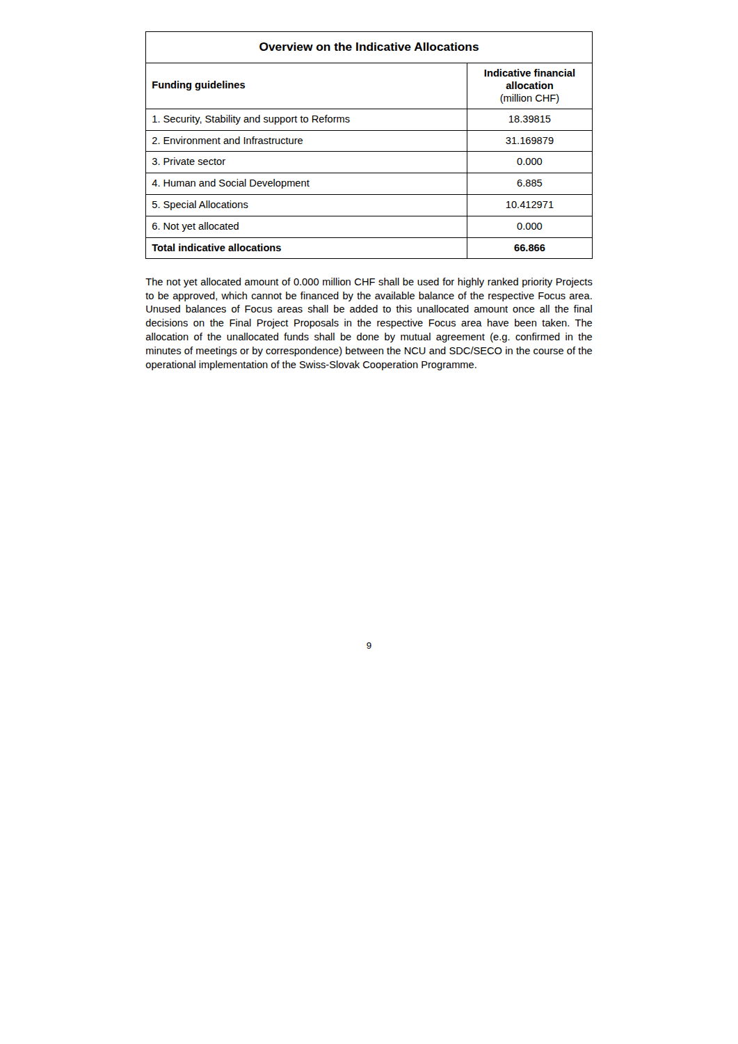Overview on the Indicative Allocations
| Funding guidelines | Indicative financial allocation (million CHF) |
| --- | --- |
| 1. Security, Stability and support to Reforms | 18.39815 |
| 2. Environment and Infrastructure | 31.169879 |
| 3. Private sector | 0.000 |
| 4. Human and Social Development | 6.885 |
| 5. Special Allocations | 10.412971 |
| 6. Not yet allocated | 0.000 |
| Total indicative allocations | 66.866 |
The not yet allocated amount of 0.000 million CHF shall be used for highly ranked priority Projects to be approved, which cannot be financed by the available balance of the respective Focus area. Unused balances of Focus areas shall be added to this unallocated amount once all the final decisions on the Final Project Proposals in the respective Focus area have been taken. The allocation of the unallocated funds shall be done by mutual agreement (e.g. confirmed in the minutes of meetings or by correspondence) between the NCU and SDC/SECO in the course of the operational implementation of the Swiss-Slovak Cooperation Programme.
9